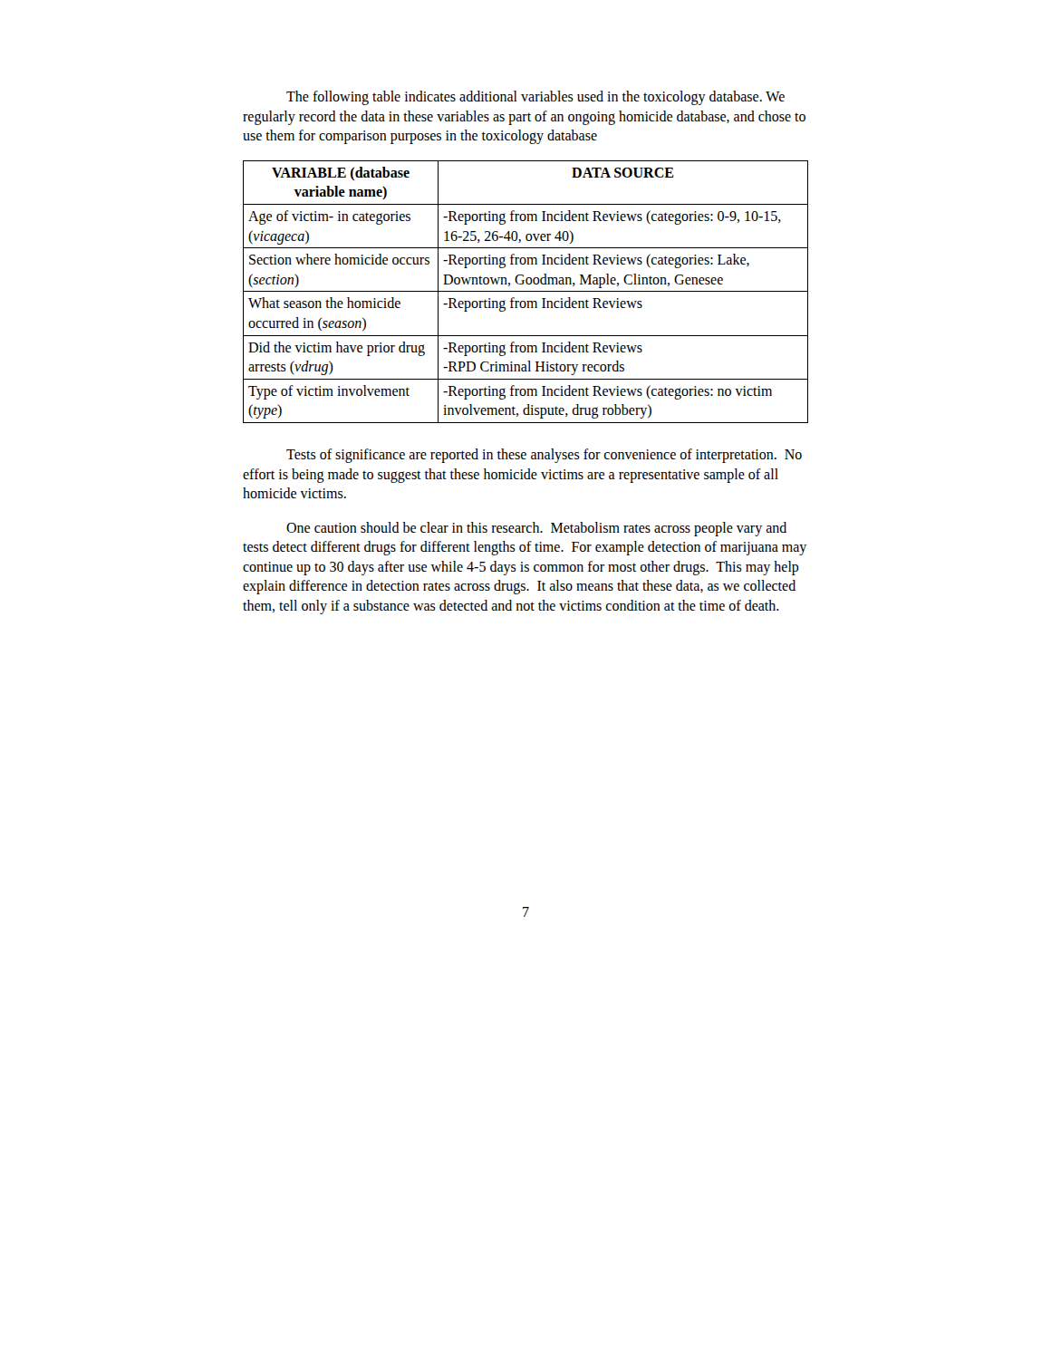The following table indicates additional variables used in the toxicology database. We regularly record the data in these variables as part of an ongoing homicide database, and chose to use them for comparison purposes in the toxicology database
| VARIABLE (database variable name) | DATA SOURCE |
| --- | --- |
| Age of victim- in categories ( vicageca ) | -Reporting from Incident Reviews (categories: 0-9, 10-15, 16-25, 26-40, over 40) |
| Section where homicide occurs ( section ) | -Reporting from Incident Reviews (categories: Lake, Downtown, Goodman, Maple, Clinton, Genesee |
| What season the homicide occurred in ( season ) | -Reporting from Incident Reviews |
| Did the victim have prior drug arrests ( vdrug ) | -Reporting from Incident Reviews -RPD Criminal History records |
| Type of victim involvement ( type ) | -Reporting from Incident Reviews (categories: no victim involvement, dispute, drug robbery) |
Tests of significance are reported in these analyses for convenience of interpretation. No effort is being made to suggest that these homicide victims are a representative sample of all homicide victims.
One caution should be clear in this research. Metabolism rates across people vary and tests detect different drugs for different lengths of time. For example detection of marijuana may continue up to 30 days after use while 4-5 days is common for most other drugs. This may help explain difference in detection rates across drugs. It also means that these data, as we collected them, tell only if a substance was detected and not the victims condition at the time of death.
7